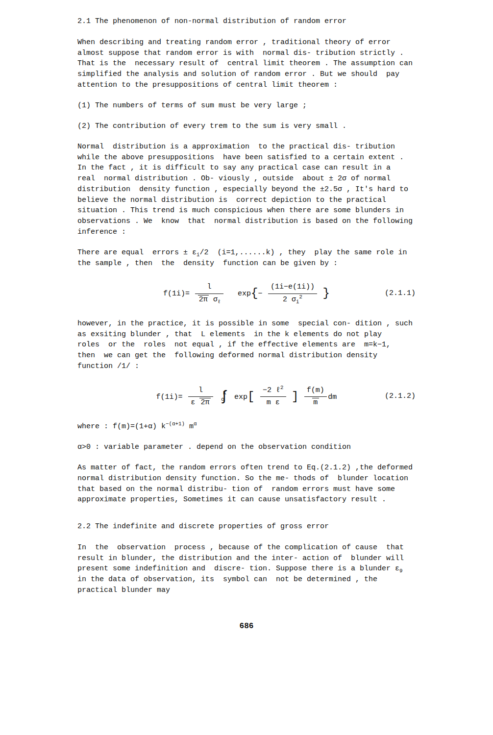2.1 The phenomenon of non-normal distribution of random error
When describing and treating random error , traditional theory of error almost suppose that random error is with normal dis- tribution strictly . That is the necessary result of central limit theorem . The assumption can simplified the analysis and solution of random error . But we should pay attention to the presuppositions of central limit theorem :
(1) The numbers of terms of sum must be very large ;
(2) The contribution of every trem to the sum is very small .
Normal distribution is a approximation to the practical dis- tribution while the above presuppositions have been satisfied to a certain extent . In the fact , it is difficult to say any practical case can result in a real normal distribution . Ob- viously , outside about ± 2σ of normal distribution density function , especially beyond the ±2.5σ , It's hard to believe the normal distribution is correct depiction to the practical situation . This trend is much conspicious when there are some blunders in observations . We know that normal distribution is based on the following inference :
There are equal errors ± εi/2 (i=1,......k) , they play the same role in the sample , then the density function can be given by :
f(1i)= l 2π σℓ exp{− (1i−e(1i)) 2 σi2 } (2.1.1)
however, in the practice, it is possible in some special con- dition , such as exsiting blunder , that L elements in the k elements do not play roles or the roles not equal , if the effective elements are m=k−1, then we can get the following deformed normal distribution density function /1/ :
f(1i)= l ε 2π ∫Ko exp[ −2 ℓ2 m ε ] f(m) m dm (2.1.2)
where : f(m)=(1+α) k−(α+1) mα
α>0 : variable parameter . depend on the observation condition
As matter of fact, the random errors often trend to Eq.(2.1.2) ,the deformed normal distribution density function. So the me- thods of blunder location that based on the normal distribu- tion of random errors must have some approximate properties, Sometimes it can cause unsatisfactory result .
2.2 The indefinite and discrete properties of gross error
In the observation process , because of the complication of cause that result in blunder, the distribution and the inter- action of blunder will present some indefinition and discre- tion. Suppose there is a blunder ε9 in the data of observation, its symbol can not be determined , the practical blunder may
686